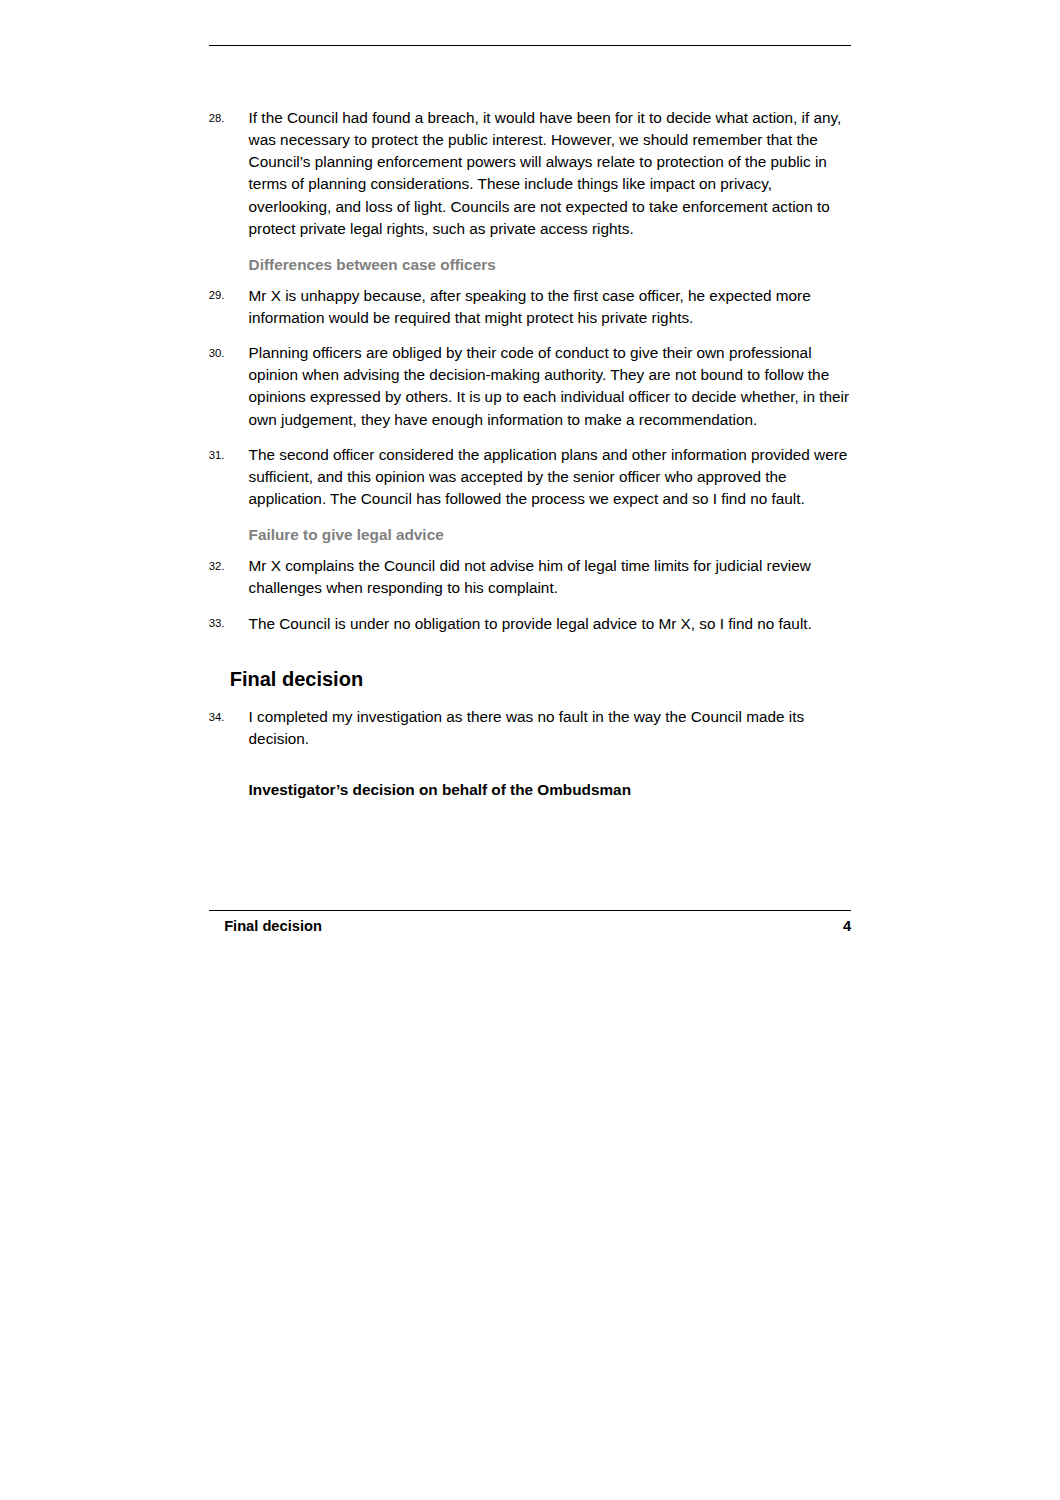28. If the Council had found a breach, it would have been for it to decide what action, if any, was necessary to protect the public interest. However, we should remember that the Council’s planning enforcement powers will always relate to protection of the public in terms of planning considerations. These include things like impact on privacy, overlooking, and loss of light. Councils are not expected to take enforcement action to protect private legal rights, such as private access rights.
Differences between case officers
29. Mr X is unhappy because, after speaking to the first case officer, he expected more information would be required that might protect his private rights.
30. Planning officers are obliged by their code of conduct to give their own professional opinion when advising the decision-making authority. They are not bound to follow the opinions expressed by others. It is up to each individual officer to decide whether, in their own judgement, they have enough information to make a recommendation.
31. The second officer considered the application plans and other information provided were sufficient, and this opinion was accepted by the senior officer who approved the application. The Council has followed the process we expect and so I find no fault.
Failure to give legal advice
32. Mr X complains the Council did not advise him of legal time limits for judicial review challenges when responding to his complaint.
33. The Council is under no obligation to provide legal advice to Mr X, so I find no fault.
Final decision
34. I completed my investigation as there was no fault in the way the Council made its decision.
Investigator’s decision on behalf of the Ombudsman
Final decision 4